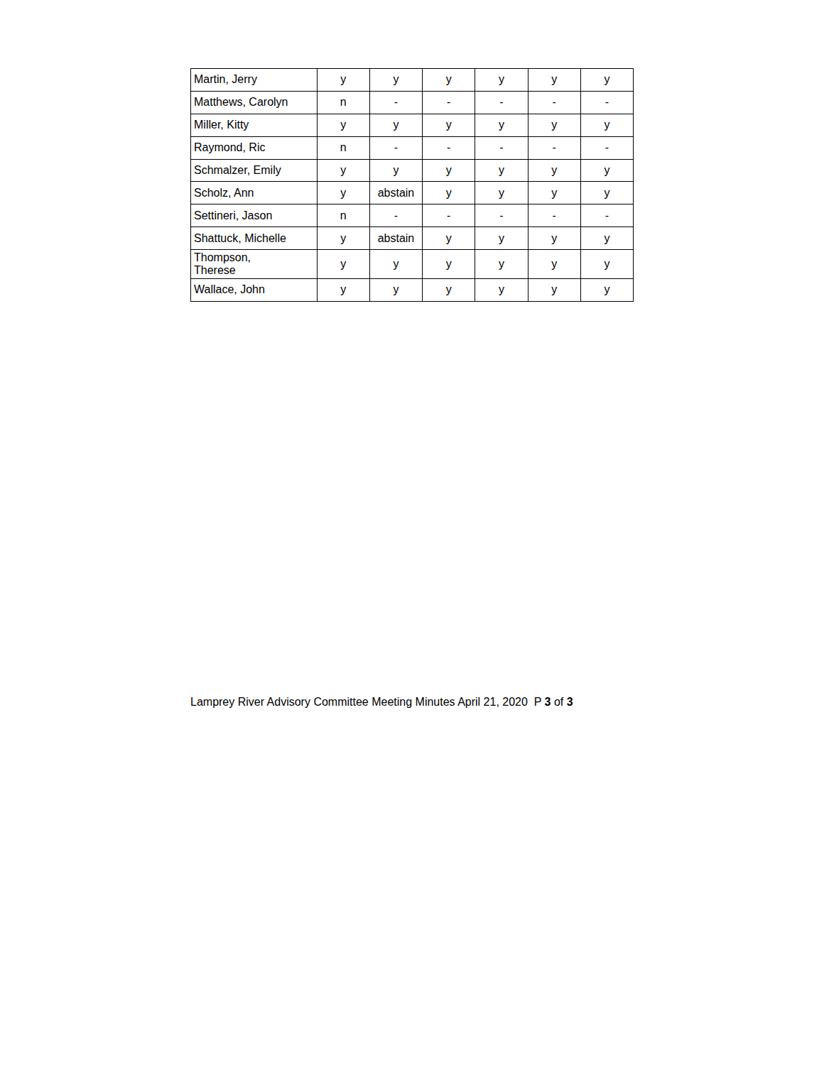| Martin, Jerry | y | y | y | y | y | y |
| Matthews, Carolyn | n | - | - | - | - | - |
| Miller, Kitty | y | y | y | y | y | y |
| Raymond, Ric | n | - | - | - | - | - |
| Schmalzer, Emily | y | y | y | y | y | y |
| Scholz, Ann | y | abstain | y | y | y | y |
| Settineri, Jason | n | - | - | - | - | - |
| Shattuck, Michelle | y | abstain | y | y | y | y |
| Thompson, Therese | y | y | y | y | y | y |
| Wallace, John | y | y | y | y | y | y |
Lamprey River Advisory Committee Meeting Minutes April 21, 2020 P 3 of 3